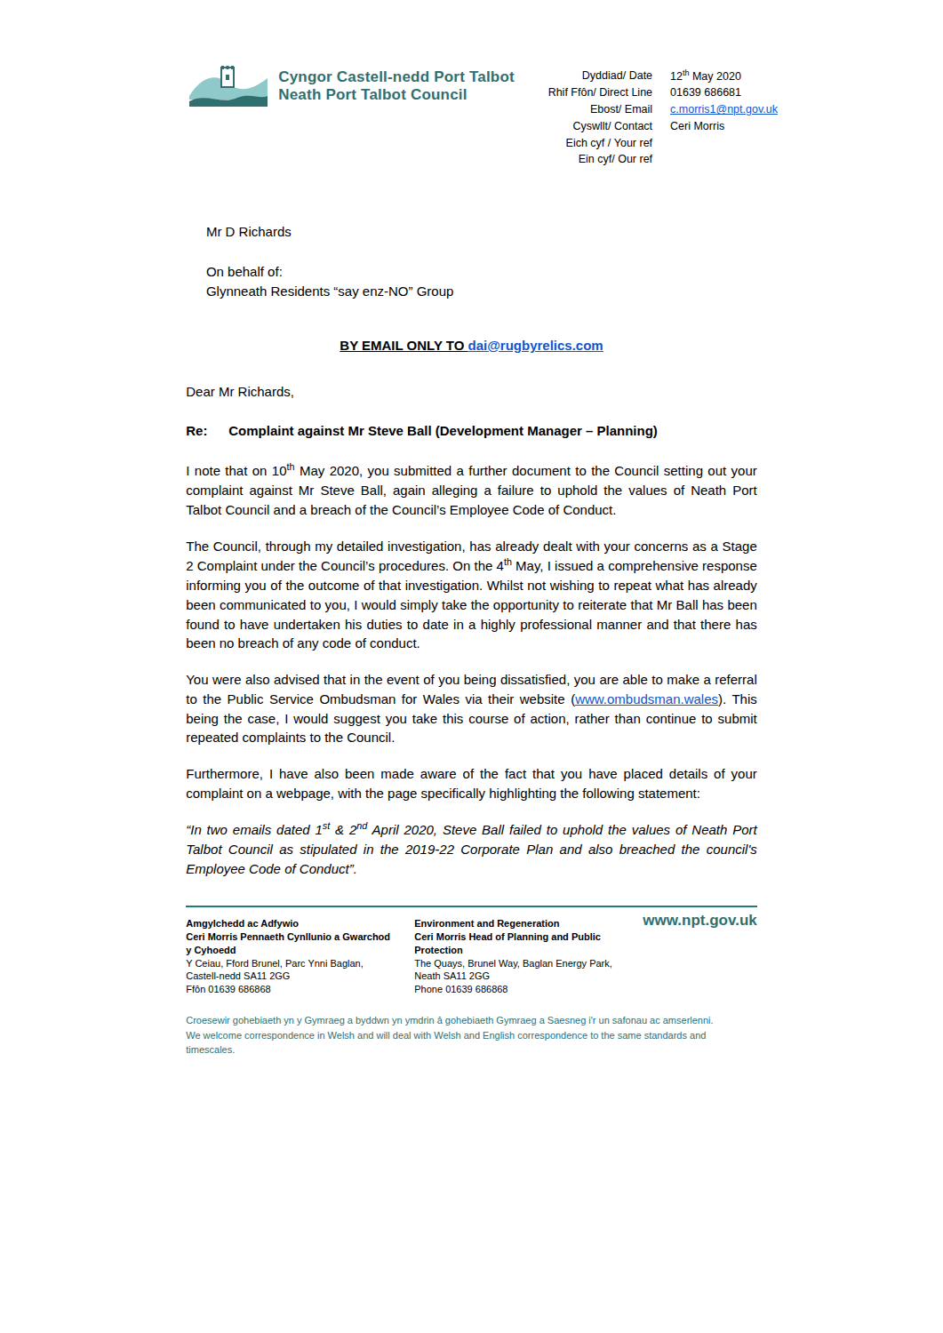Cyngor Castell-nedd Port Talbot
Neath Port Talbot Council
| Dyddiad/ Date | 12 th May 2020 |
| Rhif Ffôn/ Direct Line | 01639 686681 |
| Ebost/ Email | c.morris1@npt.gov.uk |
| Cyswllt/ Contact | Ceri Morris |
| Eich cyf / Your ref | |
| Ein cyf/ Our ref | |
Mr D Richards
On behalf of:
Glynneath Residents “say enz-NO” Group
BY EMAIL ONLY TO dai@rugbyrelics.com
Dear Mr Richards,
Re: Complaint against Mr Steve Ball (Development Manager – Planning)
I note that on 10th May 2020, you submitted a further document to the Council setting out your complaint against Mr Steve Ball, again alleging a failure to uphold the values of Neath Port Talbot Council and a breach of the Council’s Employee Code of Conduct.
The Council, through my detailed investigation, has already dealt with your concerns as a Stage 2 Complaint under the Council’s procedures. On the 4th May, I issued a comprehensive response informing you of the outcome of that investigation. Whilst not wishing to repeat what has already been communicated to you, I would simply take the opportunity to reiterate that Mr Ball has been found to have undertaken his duties to date in a highly professional manner and that there has been no breach of any code of conduct.
You were also advised that in the event of you being dissatisfied, you are able to make a referral to the Public Service Ombudsman for Wales via their website (www.ombudsman.wales). This being the case, I would suggest you take this course of action, rather than continue to submit repeated complaints to the Council.
Furthermore, I have also been made aware of the fact that you have placed details of your complaint on a webpage, with the page specifically highlighting the following statement:
“In two emails dated 1st & 2nd April 2020, Steve Ball failed to uphold the values of Neath Port Talbot Council as stipulated in the 2019-22 Corporate Plan and also breached the council's Employee Code of Conduct”.
Amgylchedd ac Adfywio
Ceri Morris Pennaeth Cynllunio a Gwarchod y Cyhoedd
Y Ceiau, Fford Brunel, Parc Ynni Baglan, Castell-nedd SA11 2GG
Ffôn 01639 686868
Environment and Regeneration
Ceri Morris Head of Planning and Public Protection
The Quays, Brunel Way, Baglan Energy Park, Neath SA11 2GG
Phone 01639 686868
www.npt.gov.uk
Croesewir gohebiaeth yn y Gymraeg a byddwn yn ymdrin â gohebiaeth Gymraeg a Saesneg i'r un safonau ac amserlenni.
We welcome correspondence in Welsh and will deal with Welsh and English correspondence to the same standards and timescales.